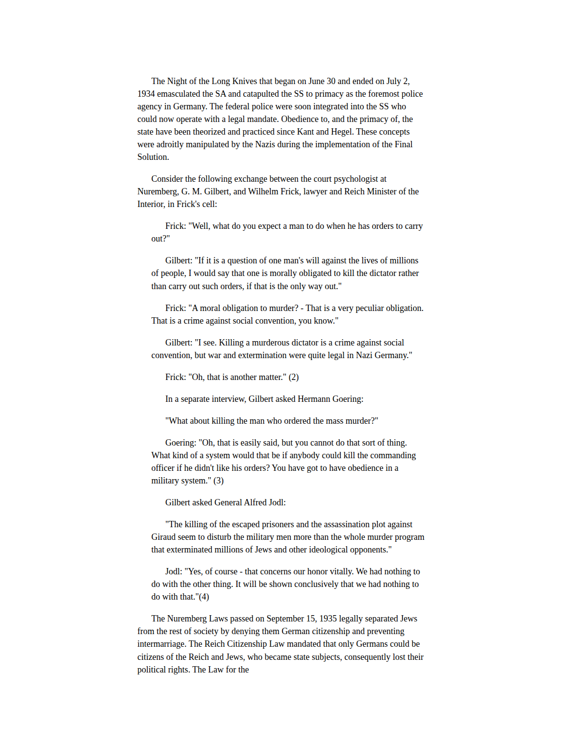The Night of the Long Knives that began on June 30 and ended on July 2, 1934 emasculated the SA and catapulted the SS to primacy as the foremost police agency in Germany. The federal police were soon integrated into the SS who could now operate with a legal mandate. Obedience to, and the primacy of, the state have been theorized and practiced since Kant and Hegel. These concepts were adroitly manipulated by the Nazis during the implementation of the Final Solution.
Consider the following exchange between the court psychologist at Nuremberg, G. M. Gilbert, and Wilhelm Frick, lawyer and Reich Minister of the Interior, in Frick's cell:
Frick: "Well, what do you expect a man to do when he has orders to carry out?"
Gilbert: "If it is a question of one man's will against the lives of millions of people, I would say that one is morally obligated to kill the dictator rather than carry out such orders, if that is the only way out."
Frick: "A moral obligation to murder? - That is a very peculiar obligation. That is a crime against social convention, you know."
Gilbert: "I see. Killing a murderous dictator is a crime against social convention, but war and extermination were quite legal in Nazi Germany."
Frick: "Oh, that is another matter." (2)
In a separate interview, Gilbert asked Hermann Goering:
"What about killing the man who ordered the mass murder?"
Goering: "Oh, that is easily said, but you cannot do that sort of thing. What kind of a system would that be if anybody could kill the commanding officer if he didn't like his orders? You have got to have obedience in a military system." (3)
Gilbert asked General Alfred Jodl:
"The killing of the escaped prisoners and the assassination plot against Giraud seem to disturb the military men more than the whole murder program that exterminated millions of Jews and other ideological opponents."
Jodl: "Yes, of course - that concerns our honor vitally. We had nothing to do with the other thing. It will be shown conclusively that we had nothing to do with that."(4)
The Nuremberg Laws passed on September 15, 1935 legally separated Jews from the rest of society by denying them German citizenship and preventing intermarriage. The Reich Citizenship Law mandated that only Germans could be citizens of the Reich and Jews, who became state subjects, consequently lost their political rights. The Law for the